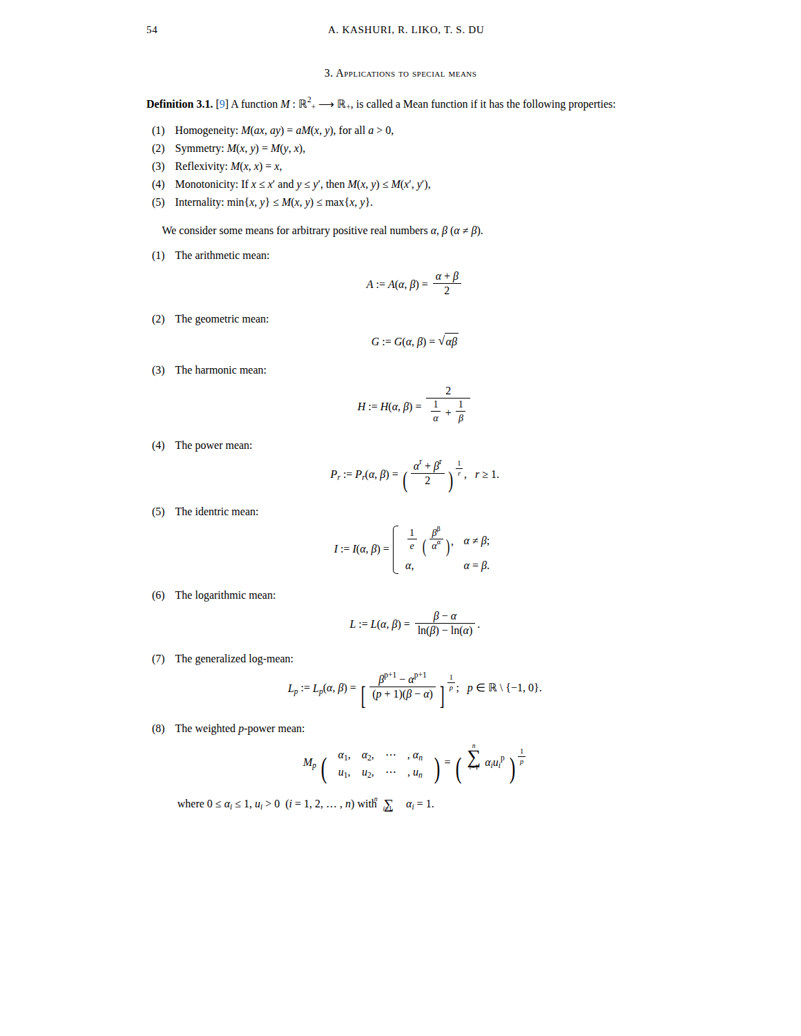54 A. KASHURI, R. LIKO, T. S. DU
3. Applications to special means
Definition 3.1. [9] A function M : ℝ2+ ⟶ ℝ+, is called a Mean function if it has the following properties:
(1) Homogeneity: M(ax, ay) = aM(x, y), for all a > 0,
(2) Symmetry: M(x, y) = M(y, x),
(3) Reflexivity: M(x, x) = x,
(4) Monotonicity: If x ≤ x′ and y ≤ y′, then M(x, y) ≤ M(x′, y′),
(5) Internality: min{x, y} ≤ M(x, y) ≤ max{x, y}.
We consider some means for arbitrary positive real numbers α, β (α ≠ β).
(1) The arithmetic mean:
A := A(α, β) = α + β 2
(2) The geometric mean:
G := G(α, β) = αβ
(3) The harmonic mean:
H := H(α, β) = 21 α + 1 β
(4) The power mean:
Pr := Pr(α, β) = (αr + βr 2) 1 r, r ≥ 1.
(5) The identric mean:
I := I(α, β) =
| 1 e ( β β α α ) , | α ≠ β ; |
| α , | α = β . |
(6) The logarithmic mean:
L := L(α, β) = β − α ln(β) − ln(α).
(7) The generalized log-mean:
Lp := Lp(α, β) = [βp+1 − αp+1(p + 1)(β − α)] 1 p; p ∈ ℝ \ {−1, 0}.
(8) The weighted p-power mean:
Mp (
| α 1 , | α 2 , | ⋯ | , α n |
| u 1 , | u 2 , | ⋯ | , u n |
) = ( n∑i=1 αiui p ) 1 p
where 0 ≤ αi ≤ 1, ui > 0 (i = 1, 2, … , n) with n∑i=1 αi = 1.